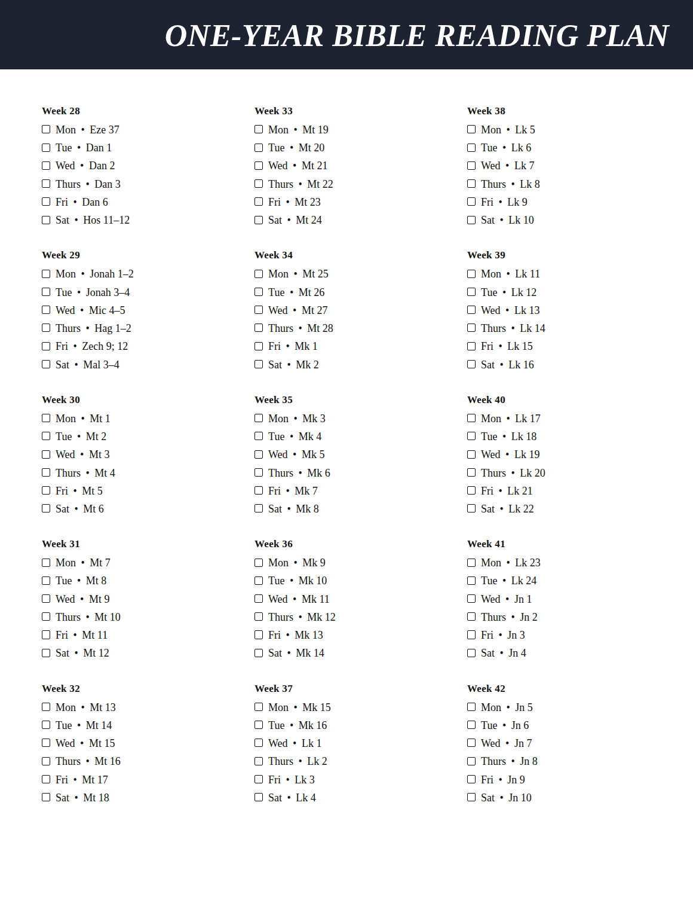ONE-YEAR BIBLE READING PLAN
Week 28
Mon • Eze 37
Tue • Dan 1
Wed • Dan 2
Thurs • Dan 3
Fri • Dan 6
Sat • Hos 11–12
Week 29
Mon • Jonah 1–2
Tue • Jonah 3–4
Wed • Mic 4–5
Thurs • Hag 1–2
Fri • Zech 9; 12
Sat • Mal 3–4
Week 30
Mon • Mt 1
Tue • Mt 2
Wed • Mt 3
Thurs • Mt 4
Fri • Mt 5
Sat • Mt 6
Week 31
Mon • Mt 7
Tue • Mt 8
Wed • Mt 9
Thurs • Mt 10
Fri • Mt 11
Sat • Mt 12
Week 32
Mon • Mt 13
Tue • Mt 14
Wed • Mt 15
Thurs • Mt 16
Fri • Mt 17
Sat • Mt 18
Week 33
Mon • Mt 19
Tue • Mt 20
Wed • Mt 21
Thurs • Mt 22
Fri • Mt 23
Sat • Mt 24
Week 34
Mon • Mt 25
Tue • Mt 26
Wed • Mt 27
Thurs • Mt 28
Fri • Mk 1
Sat • Mk 2
Week 35
Mon • Mk 3
Tue • Mk 4
Wed • Mk 5
Thurs • Mk 6
Fri • Mk 7
Sat • Mk 8
Week 36
Mon • Mk 9
Tue • Mk 10
Wed • Mk 11
Thurs • Mk 12
Fri • Mk 13
Sat • Mk 14
Week 37
Mon • Mk 15
Tue • Mk 16
Wed • Lk 1
Thurs • Lk 2
Fri • Lk 3
Sat • Lk 4
Week 38
Mon • Lk 5
Tue • Lk 6
Wed • Lk 7
Thurs • Lk 8
Fri • Lk 9
Sat • Lk 10
Week 39
Mon • Lk 11
Tue • Lk 12
Wed • Lk 13
Thurs • Lk 14
Fri • Lk 15
Sat • Lk 16
Week 40
Mon • Lk 17
Tue • Lk 18
Wed • Lk 19
Thurs • Lk 20
Fri • Lk 21
Sat • Lk 22
Week 41
Mon • Lk 23
Tue • Lk 24
Wed • Jn 1
Thurs • Jn 2
Fri • Jn 3
Sat • Jn 4
Week 42
Mon • Jn 5
Tue • Jn 6
Wed • Jn 7
Thurs • Jn 8
Fri • Jn 9
Sat • Jn 10